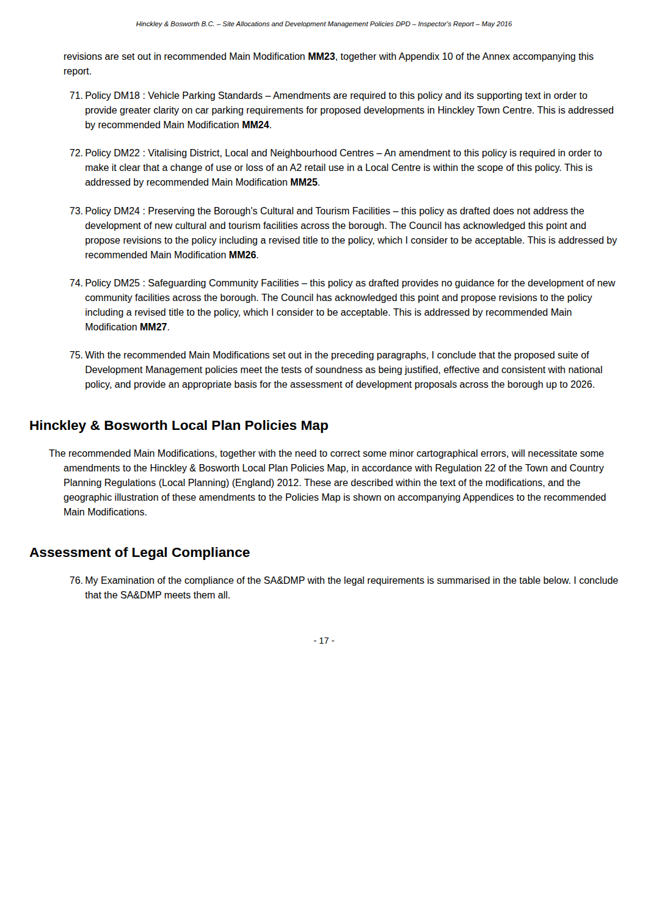Hinckley & Bosworth B.C. – Site Allocations and Development Management Policies DPD – Inspector's Report – May 2016
revisions are set out in recommended Main Modification MM23, together with Appendix 10 of the Annex accompanying this report.
71. Policy DM18 : Vehicle Parking Standards – Amendments are required to this policy and its supporting text in order to provide greater clarity on car parking requirements for proposed developments in Hinckley Town Centre. This is addressed by recommended Main Modification MM24.
72. Policy DM22 : Vitalising District, Local and Neighbourhood Centres – An amendment to this policy is required in order to make it clear that a change of use or loss of an A2 retail use in a Local Centre is within the scope of this policy. This is addressed by recommended Main Modification MM25.
73. Policy DM24 : Preserving the Borough's Cultural and Tourism Facilities – this policy as drafted does not address the development of new cultural and tourism facilities across the borough. The Council has acknowledged this point and propose revisions to the policy including a revised title to the policy, which I consider to be acceptable. This is addressed by recommended Main Modification MM26.
74. Policy DM25 : Safeguarding Community Facilities – this policy as drafted provides no guidance for the development of new community facilities across the borough. The Council has acknowledged this point and propose revisions to the policy including a revised title to the policy, which I consider to be acceptable. This is addressed by recommended Main Modification MM27.
75. With the recommended Main Modifications set out in the preceding paragraphs, I conclude that the proposed suite of Development Management policies meet the tests of soundness as being justified, effective and consistent with national policy, and provide an appropriate basis for the assessment of development proposals across the borough up to 2026.
Hinckley & Bosworth Local Plan Policies Map
The recommended Main Modifications, together with the need to correct some minor cartographical errors, will necessitate some amendments to the Hinckley & Bosworth Local Plan Policies Map, in accordance with Regulation 22 of the Town and Country Planning Regulations (Local Planning) (England) 2012. These are described within the text of the modifications, and the geographic illustration of these amendments to the Policies Map is shown on accompanying Appendices to the recommended Main Modifications.
Assessment of Legal Compliance
76. My Examination of the compliance of the SA&DMP with the legal requirements is summarised in the table below. I conclude that the SA&DMP meets them all.
- 17 -